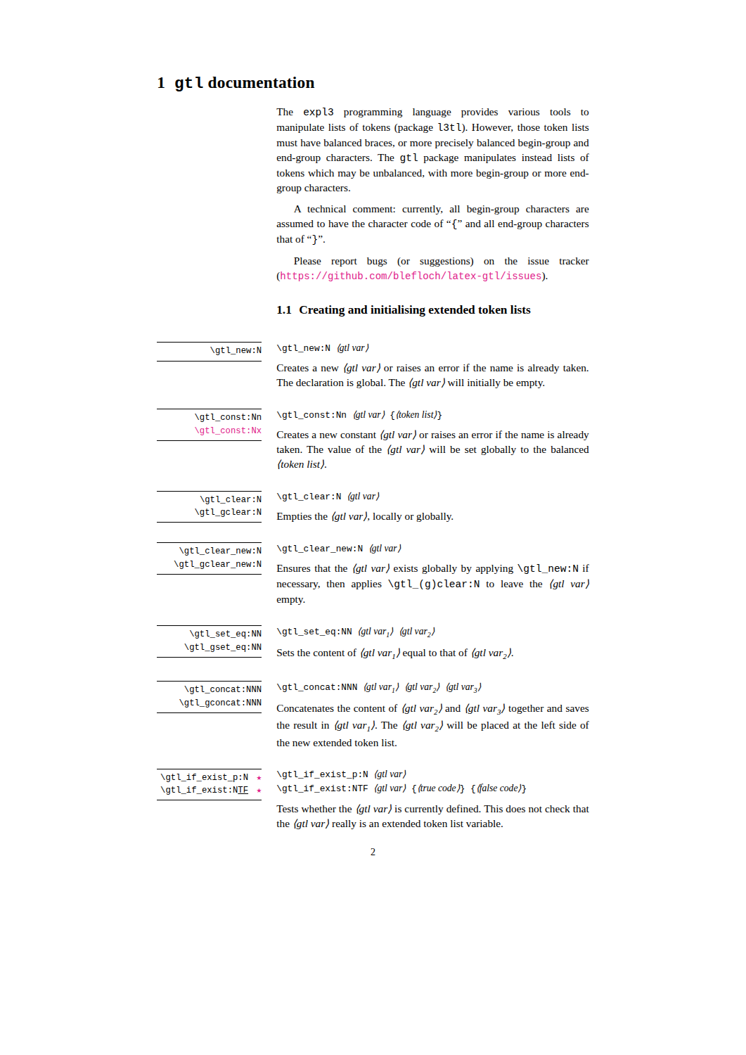1 gtl documentation
The expl3 programming language provides various tools to manipulate lists of tokens (package l3tl). However, those token lists must have balanced braces, or more precisely balanced begin-group and end-group characters. The gtl package manipulates instead lists of tokens which may be unbalanced, with more begin-group or more end-group characters.
A technical comment: currently, all begin-group characters are assumed to have the character code of “{” and all end-group characters that of “}”.
Please report bugs (or suggestions) on the issue tracker (https://github.com/blefloch/latex-gtl/issues).
1.1 Creating and initialising extended token lists
\gtl_new:N
\gtl_new:N ⟨gtl var⟩
Creates a new ⟨gtl var⟩ or raises an error if the name is already taken. The declaration is global. The ⟨gtl var⟩ will initially be empty.
\gtl_const:Nn \gtl_const:Nx
\gtl_const:Nn ⟨gtl var⟩ {⟨token list⟩}
Creates a new constant ⟨gtl var⟩ or raises an error if the name is already taken. The value of the ⟨gtl var⟩ will be set globally to the balanced ⟨token list⟩.
\gtl_clear:N \gtl_gclear:N
\gtl_clear:N ⟨gtl var⟩
Empties the ⟨gtl var⟩, locally or globally.
\gtl_clear_new:N \gtl_gclear_new:N
\gtl_clear_new:N ⟨gtl var⟩
Ensures that the ⟨gtl var⟩ exists globally by applying \gtl_new:N if necessary, then applies \gtl_(g)clear:N to leave the ⟨gtl var⟩ empty.
\gtl_set_eq:NN \gtl_gset_eq:NN
\gtl_set_eq:NN ⟨gtl var1⟩ ⟨gtl var2⟩
Sets the content of ⟨gtl var1⟩ equal to that of ⟨gtl var2⟩.
\gtl_concat:NNN \gtl_gconcat:NNN
\gtl_concat:NNN ⟨gtl var1⟩ ⟨gtl var2⟩ ⟨gtl var3⟩
Concatenates the content of ⟨gtl var2⟩ and ⟨gtl var3⟩ together and saves the result in ⟨gtl var1⟩. The ⟨gtl var2⟩ will be placed at the left side of the new extended token list.
\gtl_if_exist_p:N ★ \gtl_if_exist:NTF ★
\gtl_if_exist_p:N ⟨gtl var⟩
\gtl_if_exist:NTF ⟨gtl var⟩ {⟨true code⟩} {⟨false code⟩}
Tests whether the ⟨gtl var⟩ is currently defined. This does not check that the ⟨gtl var⟩ really is an extended token list variable.
2